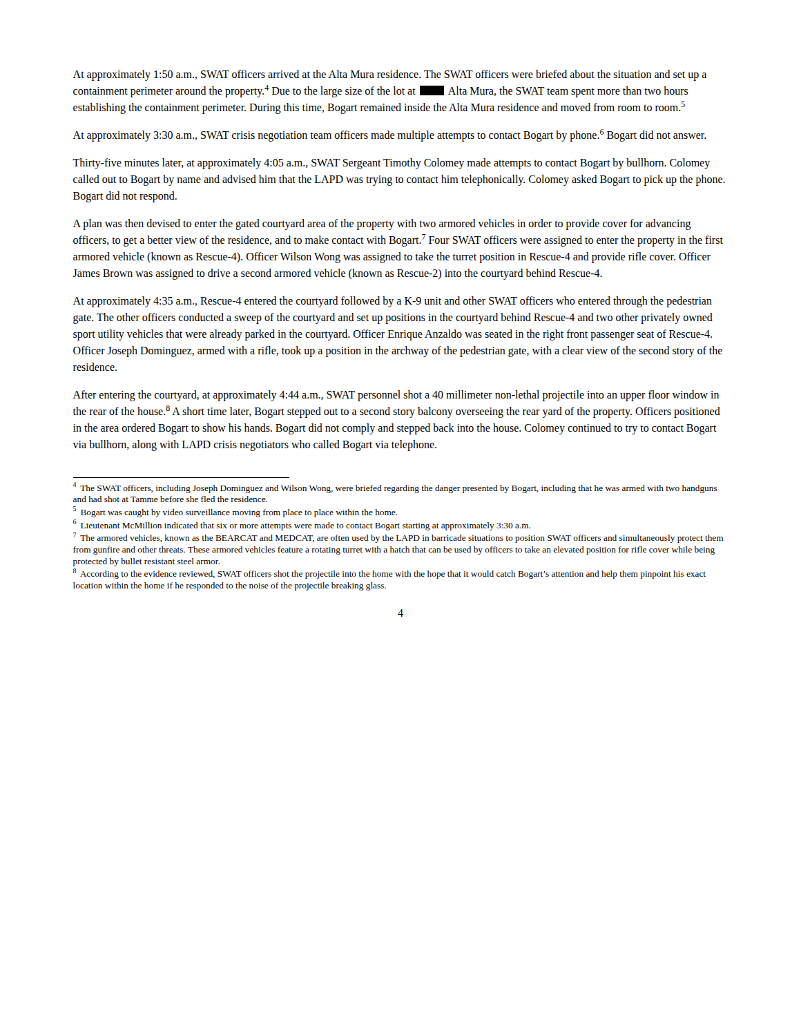At approximately 1:50 a.m., SWAT officers arrived at the Alta Mura residence. The SWAT officers were briefed about the situation and set up a containment perimeter around the property.4 Due to the large size of the lot at Alta Mura, the SWAT team spent more than two hours establishing the containment perimeter. During this time, Bogart remained inside the Alta Mura residence and moved from room to room.5
At approximately 3:30 a.m., SWAT crisis negotiation team officers made multiple attempts to contact Bogart by phone.6 Bogart did not answer.
Thirty-five minutes later, at approximately 4:05 a.m., SWAT Sergeant Timothy Colomey made attempts to contact Bogart by bullhorn. Colomey called out to Bogart by name and advised him that the LAPD was trying to contact him telephonically. Colomey asked Bogart to pick up the phone. Bogart did not respond.
A plan was then devised to enter the gated courtyard area of the property with two armored vehicles in order to provide cover for advancing officers, to get a better view of the residence, and to make contact with Bogart.7 Four SWAT officers were assigned to enter the property in the first armored vehicle (known as Rescue-4). Officer Wilson Wong was assigned to take the turret position in Rescue-4 and provide rifle cover. Officer James Brown was assigned to drive a second armored vehicle (known as Rescue-2) into the courtyard behind Rescue-4.
At approximately 4:35 a.m., Rescue-4 entered the courtyard followed by a K-9 unit and other SWAT officers who entered through the pedestrian gate. The other officers conducted a sweep of the courtyard and set up positions in the courtyard behind Rescue-4 and two other privately owned sport utility vehicles that were already parked in the courtyard. Officer Enrique Anzaldo was seated in the right front passenger seat of Rescue-4. Officer Joseph Dominguez, armed with a rifle, took up a position in the archway of the pedestrian gate, with a clear view of the second story of the residence.
After entering the courtyard, at approximately 4:44 a.m., SWAT personnel shot a 40 millimeter non-lethal projectile into an upper floor window in the rear of the house.8 A short time later, Bogart stepped out to a second story balcony overseeing the rear yard of the property. Officers positioned in the area ordered Bogart to show his hands. Bogart did not comply and stepped back into the house. Colomey continued to try to contact Bogart via bullhorn, along with LAPD crisis negotiators who called Bogart via telephone.
4 The SWAT officers, including Joseph Dominguez and Wilson Wong, were briefed regarding the danger presented by Bogart, including that he was armed with two handguns and had shot at Tamme before she fled the residence.
5 Bogart was caught by video surveillance moving from place to place within the home.
6 Lieutenant McMillion indicated that six or more attempts were made to contact Bogart starting at approximately 3:30 a.m.
7 The armored vehicles, known as the BEARCAT and MEDCAT, are often used by the LAPD in barricade situations to position SWAT officers and simultaneously protect them from gunfire and other threats. These armored vehicles feature a rotating turret with a hatch that can be used by officers to take an elevated position for rifle cover while being protected by bullet resistant steel armor.
8 According to the evidence reviewed, SWAT officers shot the projectile into the home with the hope that it would catch Bogart’s attention and help them pinpoint his exact location within the home if he responded to the noise of the projectile breaking glass.
4